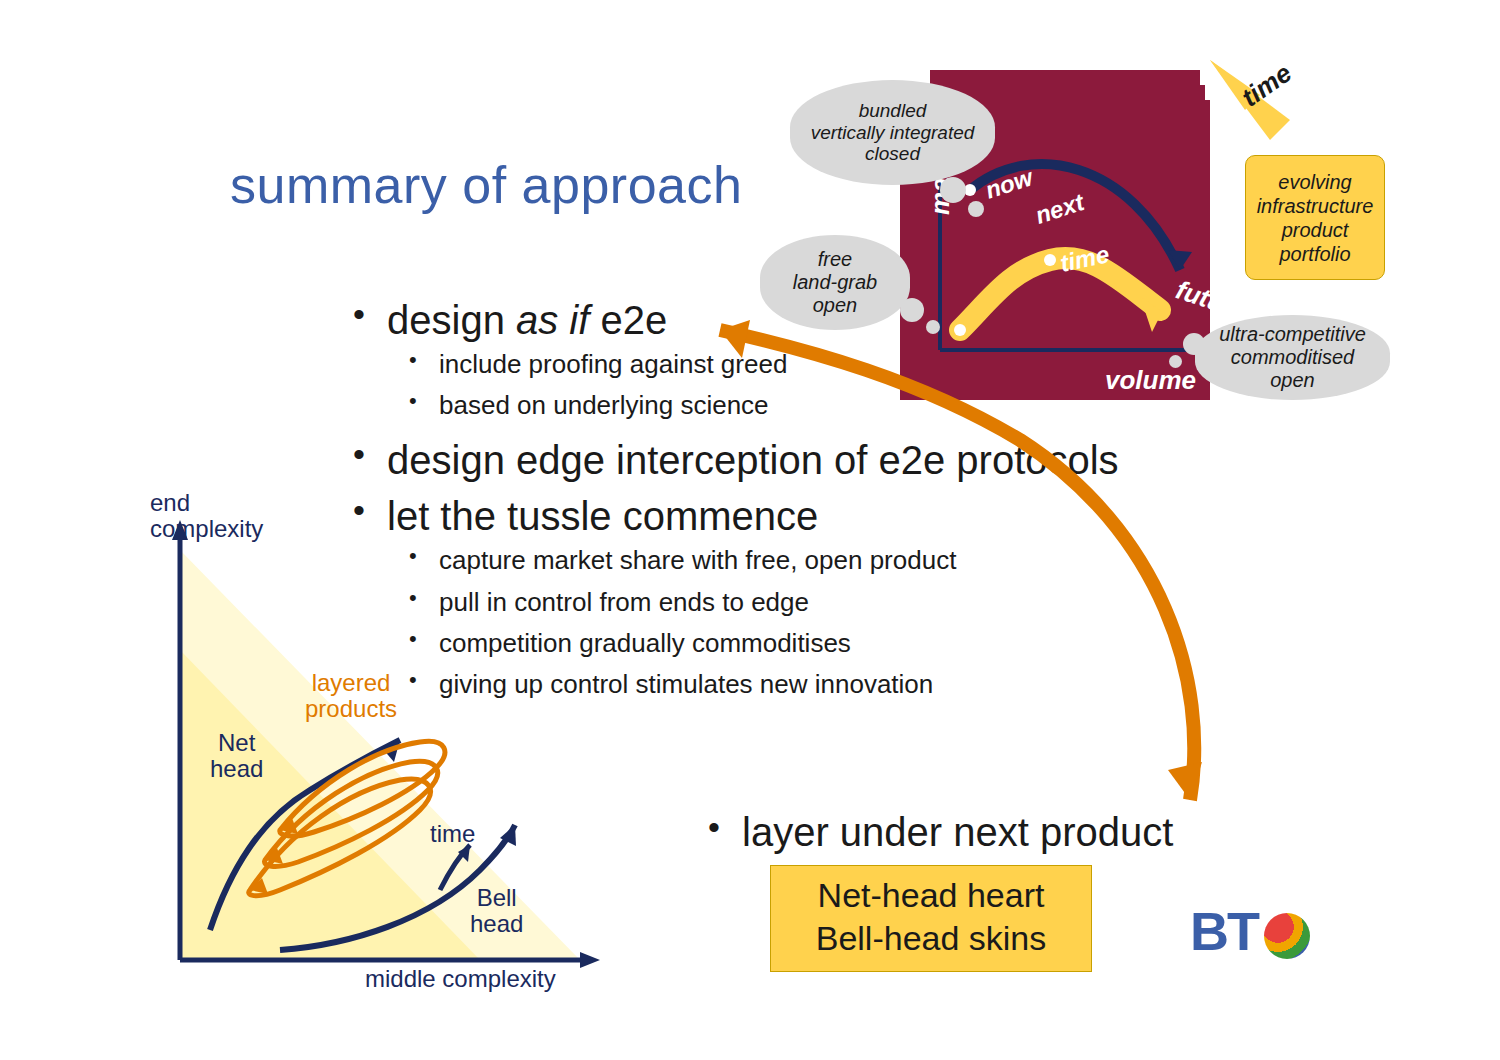summary of approach
margin
volume
now
next
time
future
time
bundled
vertically integrated
closed
free
land-grab
open
evolving
infrastructure
product
portfolio
ultra-competitive
commoditised
open
design as if e2e
include proofing against greed
based on underlying science
design edge interception of e2e protocols
let the tussle commence
capture market share with free, open product
pull in control from ends to edge
competition gradually commoditises
giving up control stimulates new innovation
layer under next product
Net-head heart
Bell-head skins
end
complexity
middle complexity
layered
products
Net
head
Bell
head
time
BT